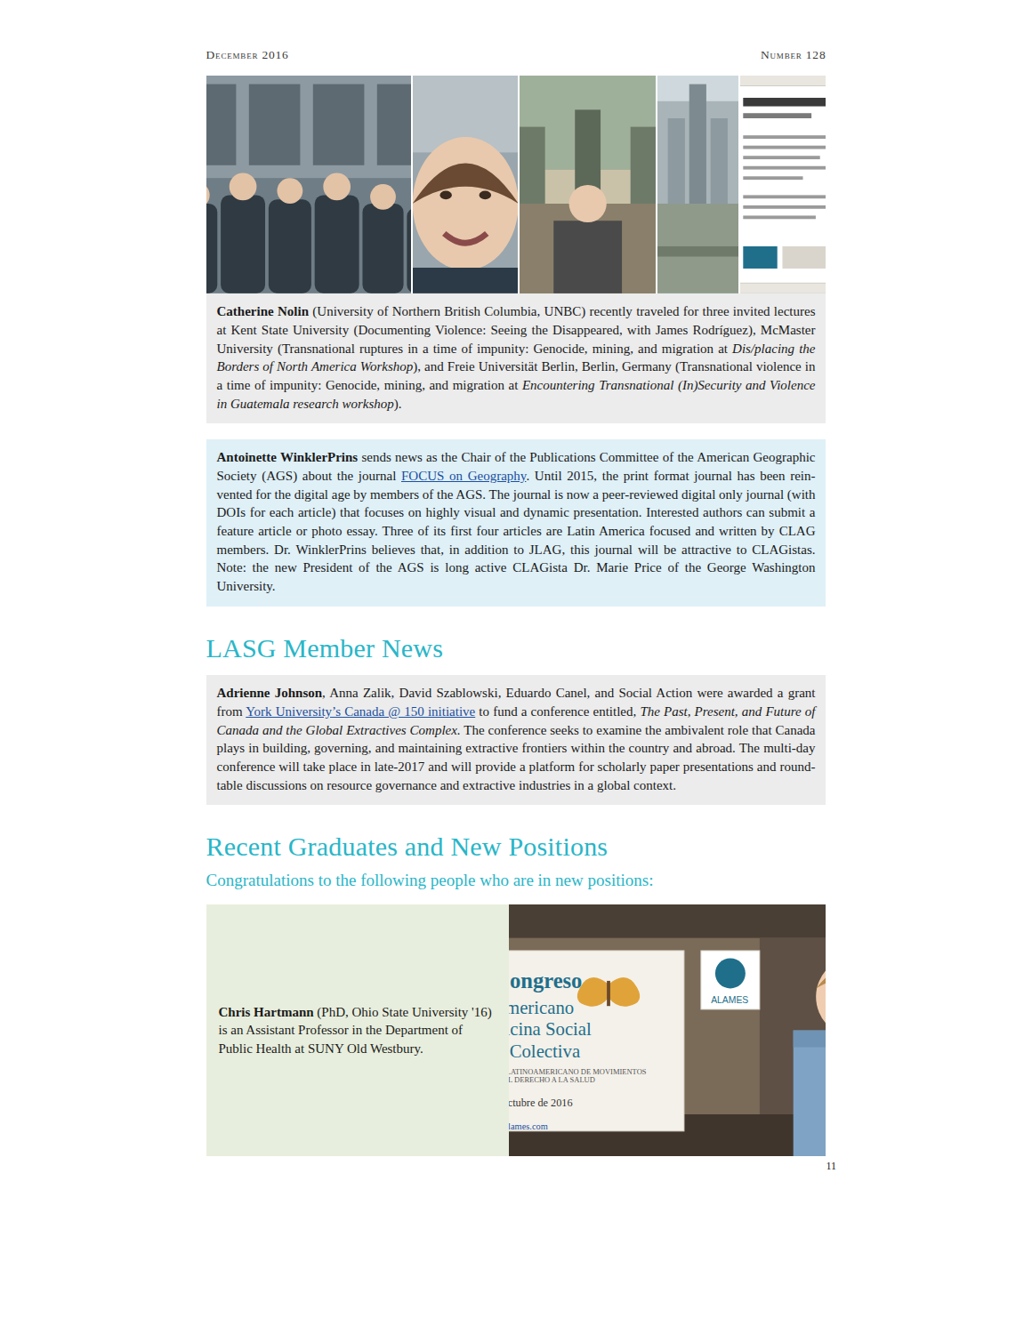December 2016 Number 128
Catherine Nolin (University of Northern British Columbia, UNBC) recently traveled for three invited lectures at Kent State University (Documenting Violence: Seeing the Disappeared, with James Rodríguez), McMaster University (Transnational ruptures in a time of impunity: Genocide, mining, and migration at Dis/placing the Borders of North America Workshop), and Freie Universität Berlin, Berlin, Germany (Transnational violence in a time of impunity: Genocide, mining, and migration at Encountering Transnational (In)Security and Violence in Guatemala research workshop).
Antoinette WinklerPrins sends news as the Chair of the Publications Committee of the American Geographic Society (AGS) about the journal FOCUS on Geography. Until 2015, the print format journal has been reinvented for the digital age by members of the AGS. The journal is now a peer-reviewed digital only journal (with DOIs for each article) that focuses on highly visual and dynamic presentation. Interested authors can submit a feature article or photo essay. Three of its first four articles are Latin America focused and written by CLAG members. Dr. WinklerPrins believes that, in addition to JLAG, this journal will be attractive to CLAGistas. Note: the new President of the AGS is long active CLAGista Dr. Marie Price of the George Washington University.
LASG Member News
Adrienne Johnson, Anna Zalik, David Szablowski, Eduardo Canel, and Social Action were awarded a grant from York University’s Canada @ 150 initiative to fund a conference entitled, The Past, Present, and Future of Canada and the Global Extractives Complex. The conference seeks to examine the ambivalent role that Canada plays in building, governing, and maintaining extractive frontiers within the country and abroad. The multi-day conference will take place in late-2017 and will provide a platform for scholarly paper presentations and roundtable discussions on resource governance and extractive industries in a global context.
Recent Graduates and New Positions
Congratulations to the following people who are in new positions:
Chris Hartmann (PhD, Ohio State University '16) is an Assistant Professor in the Department of Public Health at SUNY Old Westbury.
XIV Congreso Latinoamericano de Medicina Social y Salud Colectiva III ENCUENTRO LATINOAMERICANO DE MOVIMIENTOS SOCIALES POR EL DERECHO A LA SALUD 25 al 28 de Octubre de 2016 Paraguay www.congresoalames.com ALAMES
11